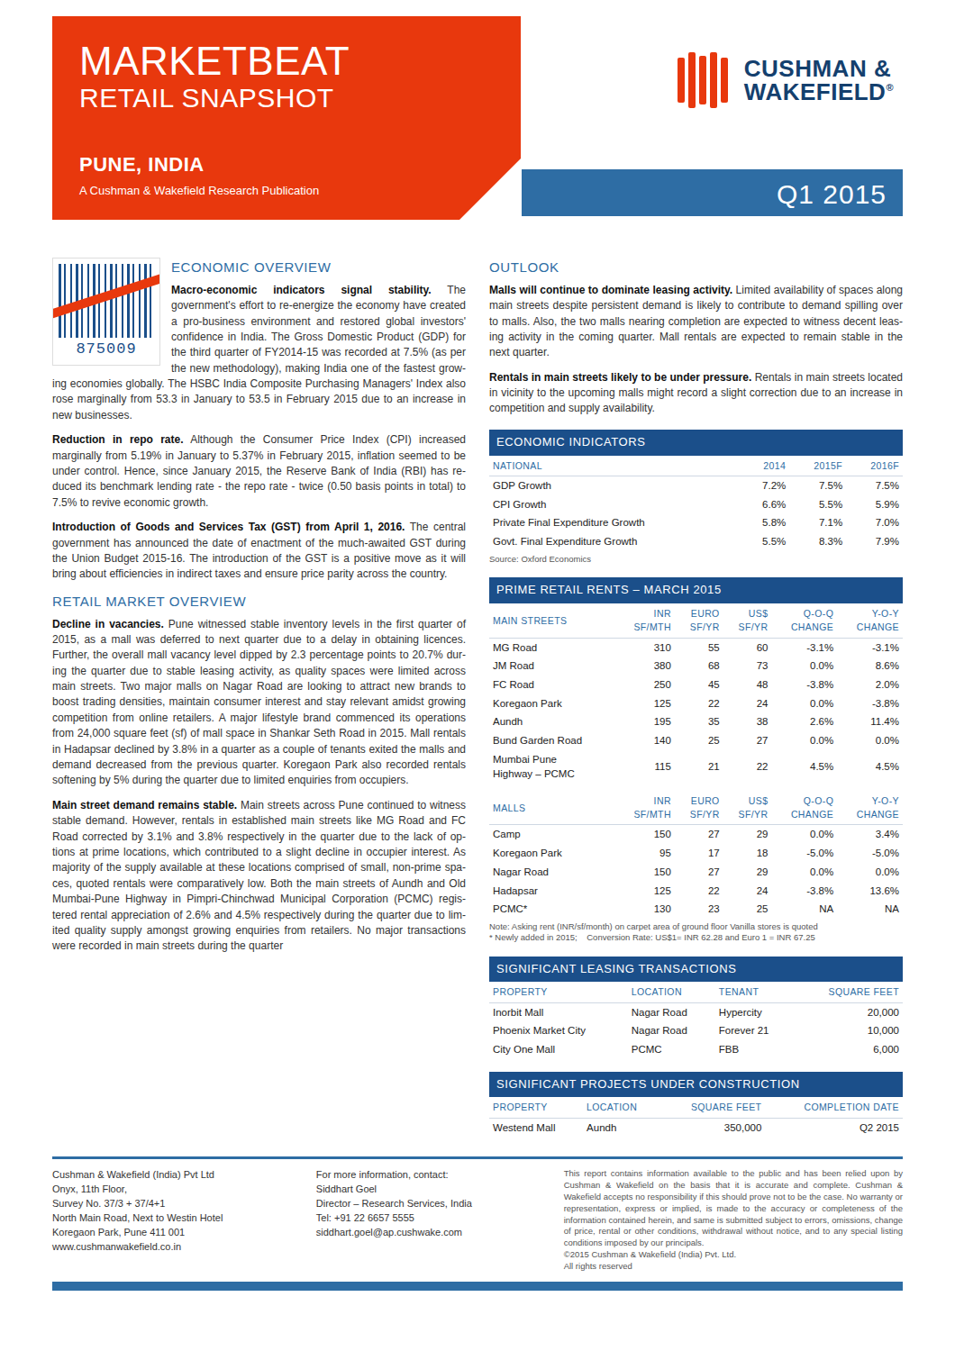Q1 2015
CUSHMAN & WAKEFIELD®
MARKETBEAT
RETAIL SNAPSHOT
PUNE, INDIA
A Cushman & Wakefield Research Publication
875009
Economic Overview
Macro-economic indicators signal stability. The government's effort to re-energize the economy have created a pro-business environment and restored global investors' confidence in India. The Gross Domestic Product (GDP) for the third quarter of FY2014-15 was recorded at 7.5% (as per the new methodology), making India one of the fastest growing economies globally. The HSBC India Composite Purchasing Managers' Index also rose marginally from 53.3 in January to 53.5 in February 2015 due to an increase in new businesses.
Reduction in repo rate. Although the Consumer Price Index (CPI) increased marginally from 5.19% in January to 5.37% in February 2015, inflation seemed to be under control. Hence, since January 2015, the Reserve Bank of India (RBI) has reduced its benchmark lending rate - the repo rate - twice (0.50 basis points in total) to 7.5% to revive economic growth.
Introduction of Goods and Services Tax (GST) from April 1, 2016. The central government has announced the date of enactment of the much-awaited GST during the Union Budget 2015-16. The introduction of the GST is a positive move as it will bring about efficiencies in indirect taxes and ensure price parity across the country.
Retail Market Overview
Decline in vacancies. Pune witnessed stable inventory levels in the first quarter of 2015, as a mall was deferred to next quarter due to a delay in obtaining licences. Further, the overall mall vacancy level dipped by 2.3 percentage points to 20.7% during the quarter due to stable leasing activity, as quality spaces were limited across main streets. Two major malls on Nagar Road are looking to attract new brands to boost trading densities, maintain consumer interest and stay relevant amidst growing competition from online retailers. A major lifestyle brand commenced its operations from 24,000 square feet (sf) of mall space in Shankar Seth Road in 2015. Mall rentals in Hadapsar declined by 3.8% in a quarter as a couple of tenants exited the malls and demand decreased from the previous quarter. Koregaon Park also recorded rentals softening by 5% during the quarter due to limited enquiries from occupiers.
Main street demand remains stable. Main streets across Pune continued to witness stable demand. However, rentals in established main streets like MG Road and FC Road corrected by 3.1% and 3.8% respectively in the quarter due to the lack of options at prime locations, which contributed to a slight decline in occupier interest. As majority of the supply available at these locations comprised of small, non-prime spaces, quoted rentals were comparatively low. Both the main streets of Aundh and Old Mumbai-Pune Highway in Pimpri-Chinchwad Municipal Corporation (PCMC) registered rental appreciation of 2.6% and 4.5% respectively during the quarter due to limited quality supply amongst growing enquiries from retailers. No major transactions were recorded in main streets during the quarter
Outlook
Malls will continue to dominate leasing activity. Limited availability of spaces along main streets despite persistent demand is likely to contribute to demand spilling over to malls. Also, the two malls nearing completion are expected to witness decent leasing activity in the coming quarter. Mall rentals are expected to remain stable in the next quarter.
Rentals in main streets likely to be under pressure. Rentals in main streets located in vicinity to the upcoming malls might record a slight correction due to an increase in competition and supply availability.
Economic Indicators
| National | 2014 | 2015F | 2016F |
| --- | --- | --- | --- |
| GDP Growth | 7.2% | 7.5% | 7.5% |
| CPI Growth | 6.6% | 5.5% | 5.9% |
| Private Final Expenditure Growth | 5.8% | 7.1% | 7.0% |
| Govt. Final Expenditure Growth | 5.5% | 8.3% | 7.9% |
Source: Oxford Economics
Prime Retail Rents – March 2015
| Main Streets | INR SF/MTH | EURO SF/YR | US$ SF/YR | Q-O-Q CHANGE | Y-O-Y CHANGE |
| --- | --- | --- | --- | --- | --- |
| MG Road | 310 | 55 | 60 | -3.1% | -3.1% |
| JM Road | 380 | 68 | 73 | 0.0% | 8.6% |
| FC Road | 250 | 45 | 48 | -3.8% | 2.0% |
| Koregaon Park | 125 | 22 | 24 | 0.0% | -3.8% |
| Aundh | 195 | 35 | 38 | 2.6% | 11.4% |
| Bund Garden Road | 140 | 25 | 27 | 0.0% | 0.0% |
| Mumbai Pune Highway – PCMC | 115 | 21 | 22 | 4.5% | 4.5% |
| Malls | INR SF/MTH | EURO SF/YR | US$ SF/YR | Q-O-Q CHANGE | Y-O-Y CHANGE |
| Camp | 150 | 27 | 29 | 0.0% | 3.4% |
| Koregaon Park | 95 | 17 | 18 | -5.0% | -5.0% |
| Nagar Road | 150 | 27 | 29 | 0.0% | 0.0% |
| Hadapsar | 125 | 22 | 24 | -3.8% | 13.6% |
| PCMC* | 130 | 23 | 25 | NA | NA |
Note: Asking rent (INR/sf/month) on carpet area of ground floor Vanilla stores is quoted
* Newly added in 2015; Conversion Rate: US$1= INR 62.28 and Euro 1 = INR 67.25
Significant Leasing Transactions
| Property | Location | Tenant | Square Feet |
| --- | --- | --- | --- |
| Inorbit Mall | Nagar Road | Hypercity | 20,000 |
| Phoenix Market City | Nagar Road | Forever 21 | 10,000 |
| City One Mall | PCMC | FBB | 6,000 |
Significant Projects Under Construction
| Property | Location | Square Feet | Completion Date |
| --- | --- | --- | --- |
| Westend Mall | Aundh | 350,000 | Q2 2015 |
Cushman & Wakefield (India) Pvt Ltd
Onyx, 11th Floor,
Survey No. 37/3 + 37/4+1
North Main Road, Next to Westin Hotel
Koregaon Park, Pune 411 001
www.cushmanwakefield.co.in
For more information, contact:
Siddhart Goel
Director – Research Services, India
Tel: +91 22 6657 5555
siddhart.goel@ap.cushwake.com
This report contains information available to the public and has been relied upon by Cushman & Wakefield on the basis that it is accurate and complete. Cushman & Wakefield accepts no responsibility if this should prove not to be the case. No warranty or representation, express or implied, is made to the accuracy or completeness of the information contained herein, and same is submitted subject to errors, omissions, change of price, rental or other conditions, withdrawal without notice, and to any special listing conditions imposed by our principals.
©2015 Cushman & Wakefield (India) Pvt. Ltd.
All rights reserved